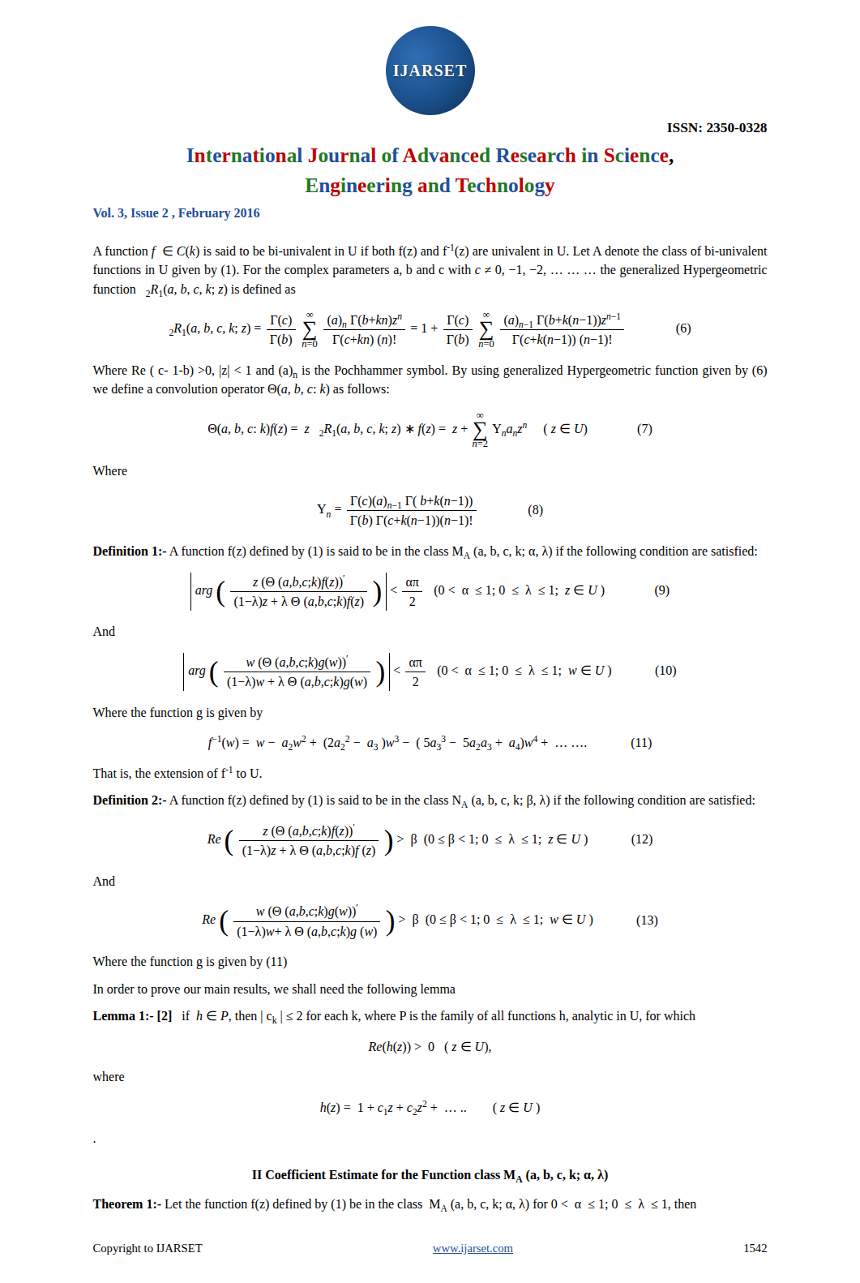ISSN: 2350-0328
International Journal of Advanced Research in Science,
Engineering and Technology
Vol. 3, Issue 2 , February 2016
A function f ∈ C(k) is said to be bi-univalent in U if both f(z) and f-1(z) are univalent in U. Let A denote the class of bi-univalent functions in U given by (1). For the complex parameters a, b and c with c ≠ 0, −1, −2, … … … the generalized Hypergeometric function 2R1(a, b, c, k; z) is defined as
2R1(a, b, c, k; z) = Γ(c) Γ(b) ∞∑n=0 (a)n Γ(b+kn)zn Γ(c+kn) (n)! = 1 + Γ(c) Γ(b) ∞∑n=0 (a)n−1 Γ(b+k(n−1))zn−1 Γ(c+k(n−1)) (n−1)!
(6)
Where Re ( c- 1-b) >0, |z| < 1 and (a)n is the Pochhammer symbol. By using generalized Hypergeometric function given by (6) we define a convolution operator Θ(a, b, c: k) as follows:
Θ(a, b, c: k)f(z) = z 2R1(a, b, c, k; z) ∗ f(z) = z + ∞∑n=2 Υnanzn ( z ∈ U)
(7)
Where
Υn = Γ(c)(a)n−1 Γ( b+k(n−1)) Γ(b) Γ(c+k(n−1))(n−1)!
(8)
Definition 1:- A function f(z) defined by (1) is said to be in the class MA (a, b, c, k; α, λ) if the following condition are satisfied:
arg ( z (Θ (a,b,c;k)f(z))′(1−λ)z + λ Θ (a,b,c;k)f(z) ) < απ 2 (0 < α ≤ 1; 0 ≤ λ ≤ 1; z ∈ U )
(9)
And
arg ( w (Θ (a,b,c;k)g(w))′(1−λ)w + λ Θ (a,b,c;k)g(w) ) < απ 2 (0 < α ≤ 1; 0 ≤ λ ≤ 1; w ∈ U )
(10)
Where the function g is given by
f−1(w) = w − a2w2 + (2a22 − a3 )w3 − ( 5a33 − 5a2a3 + a4)w4 + … ….
(11)
That is, the extension of f-1 to U.
Definition 2:- A function f(z) defined by (1) is said to be in the class NA (a, b, c, k; β, λ) if the following condition are satisfied:
Re ( z (Θ (a,b,c;k)f(z))′(1−λ)z + λ Θ (a,b,c;k)f (z) ) > β (0 ≤ β < 1; 0 ≤ λ ≤ 1; z ∈ U )
(12)
And
Re ( w (Θ (a,b,c;k)g(w))′(1−λ)w+ λ Θ (a,b,c;k)g (w) ) > β (0 ≤ β < 1; 0 ≤ λ ≤ 1; w ∈ U )
(13)
Where the function g is given by (11)
In order to prove our main results, we shall need the following lemma
Lemma 1:- [2] if h ∈ P, then | ck | ≤ 2 for each k, where P is the family of all functions h, analytic in U, for which
Re(h(z)) > 0 ( z ∈ U),
where
h(z) = 1 + c1z + c2z2 + … ..
( z ∈ U )
.
II Coefficient Estimate for the Function class MA (a, b, c, k; α, λ)
Theorem 1:- Let the function f(z) defined by (1) be in the class MA (a, b, c, k; α, λ) for 0 < α ≤ 1; 0 ≤ λ ≤ 1, then
Copyright to IJARSET www.ijarset.com 1542